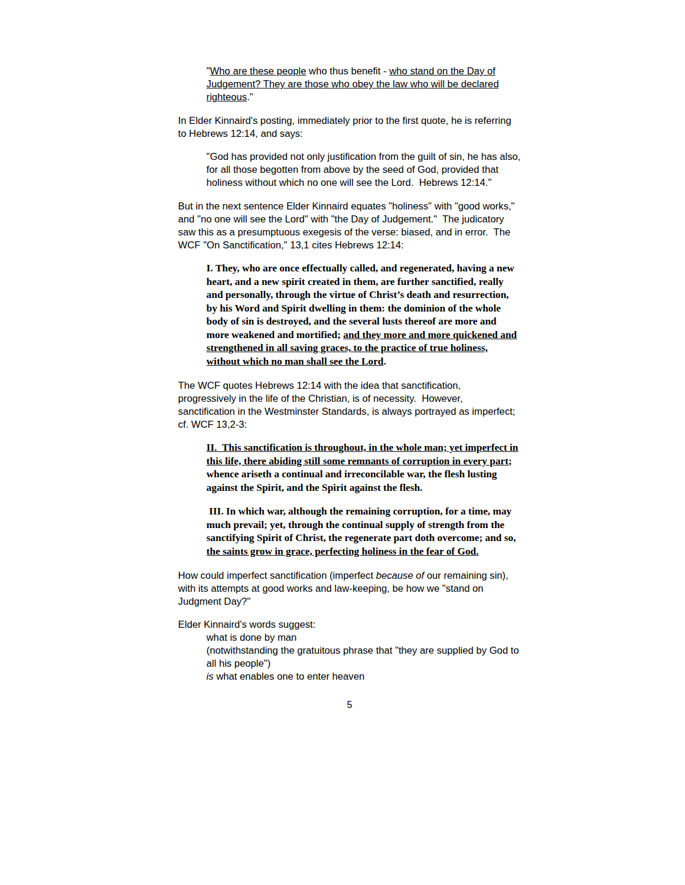"Who are these people who thus benefit - who stand on the Day of Judgement? They are those who obey the law who will be declared righteous."
In Elder Kinnaird's posting, immediately prior to the first quote, he is referring to Hebrews 12:14, and says:
"God has provided not only justification from the guilt of sin, he has also, for all those begotten from above by the seed of God, provided that holiness without which no one will see the Lord. Hebrews 12:14."
But in the next sentence Elder Kinnaird equates "holiness" with "good works," and "no one will see the Lord" with "the Day of Judgement." The judicatory saw this as a presumptuous exegesis of the verse: biased, and in error. The WCF "On Sanctification," 13,1 cites Hebrews 12:14:
I. They, who are once effectually called, and regenerated, having a new heart, and a new spirit created in them, are further sanctified, really and personally, through the virtue of Christ’s death and resurrection, by his Word and Spirit dwelling in them: the dominion of the whole body of sin is destroyed, and the several lusts thereof are more and more weakened and mortified; and they more and more quickened and strengthened in all saving graces, to the practice of true holiness, without which no man shall see the Lord.
The WCF quotes Hebrews 12:14 with the idea that sanctification, progressively in the life of the Christian, is of necessity. However, sanctification in the Westminster Standards, is always portrayed as imperfect; cf. WCF 13,2-3:
II. This sanctification is throughout, in the whole man; yet imperfect in this life, there abiding still some remnants of corruption in every part; whence ariseth a continual and irreconcilable war, the flesh lusting against the Spirit, and the Spirit against the flesh.
III. In which war, although the remaining corruption, for a time, may much prevail; yet, through the continual supply of strength from the sanctifying Spirit of Christ, the regenerate part doth overcome; and so, the saints grow in grace, perfecting holiness in the fear of God.
How could imperfect sanctification (imperfect because of our remaining sin), with its attempts at good works and law-keeping, be how we "stand on Judgment Day?"
Elder Kinnaird's words suggest:
what is done by man
(notwithstanding the gratuitous phrase that "they are supplied by God to all his people")
is what enables one to enter heaven
5